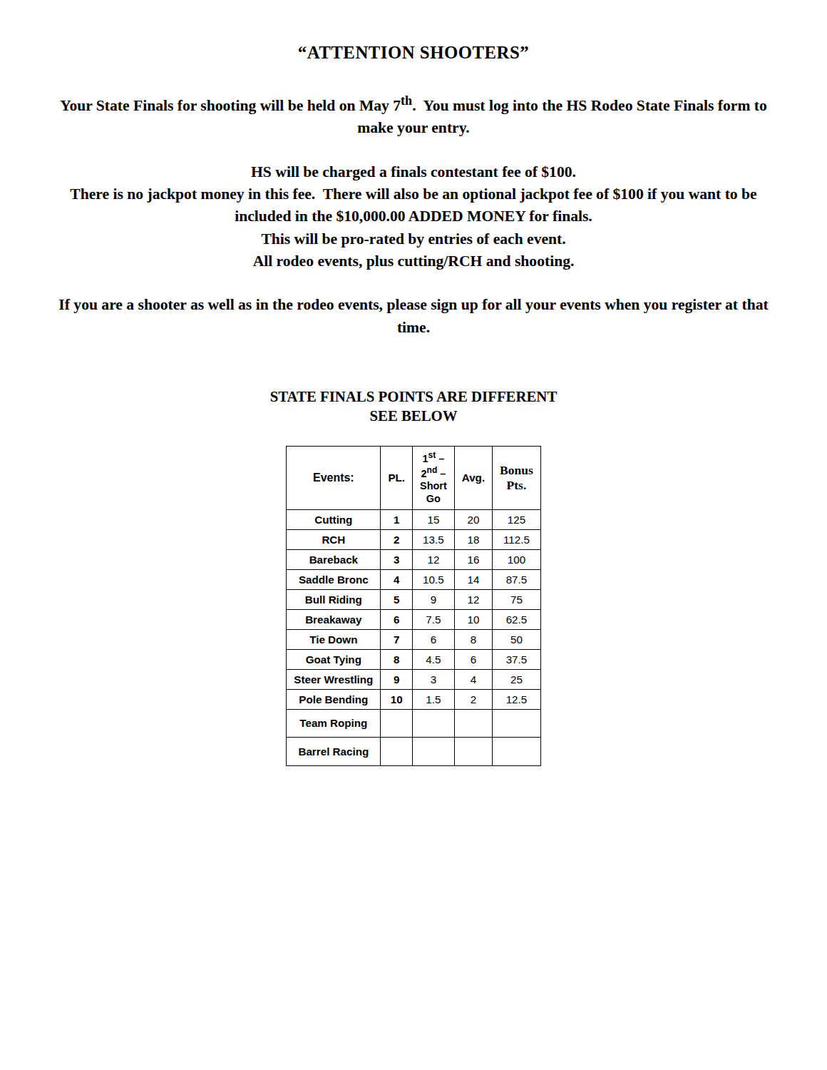“ATTENTION SHOOTERS”
Your State Finals for shooting will be held on May 7th. You must log into the HS Rodeo State Finals form to make your entry.
HS will be charged a finals contestant fee of $100.
There is no jackpot money in this fee. There will also be an optional jackpot fee of $100 if you want to be included in the $10,000.00 ADDED MONEY for finals.
This will be pro-rated by entries of each event.
All rodeo events, plus cutting/RCH and shooting.
If you are a shooter as well as in the rodeo events, please sign up for all your events when you register at that time.
STATE FINALS POINTS ARE DIFFERENT
SEE BELOW
| Events: | PL. | 1 st – 2 nd – Short Go | Avg. | Bonus Pts. |
| --- | --- | --- | --- | --- |
| Cutting | 1 | 15 | 20 | 125 |
| RCH | 2 | 13.5 | 18 | 112.5 |
| Bareback | 3 | 12 | 16 | 100 |
| Saddle Bronc | 4 | 10.5 | 14 | 87.5 |
| Bull Riding | 5 | 9 | 12 | 75 |
| Breakaway | 6 | 7.5 | 10 | 62.5 |
| Tie Down | 7 | 6 | 8 | 50 |
| Goat Tying | 8 | 4.5 | 6 | 37.5 |
| Steer Wrestling | 9 | 3 | 4 | 25 |
| Pole Bending | 10 | 1.5 | 2 | 12.5 |
| Team Roping | | | | |
| Barrel Racing | | | | |